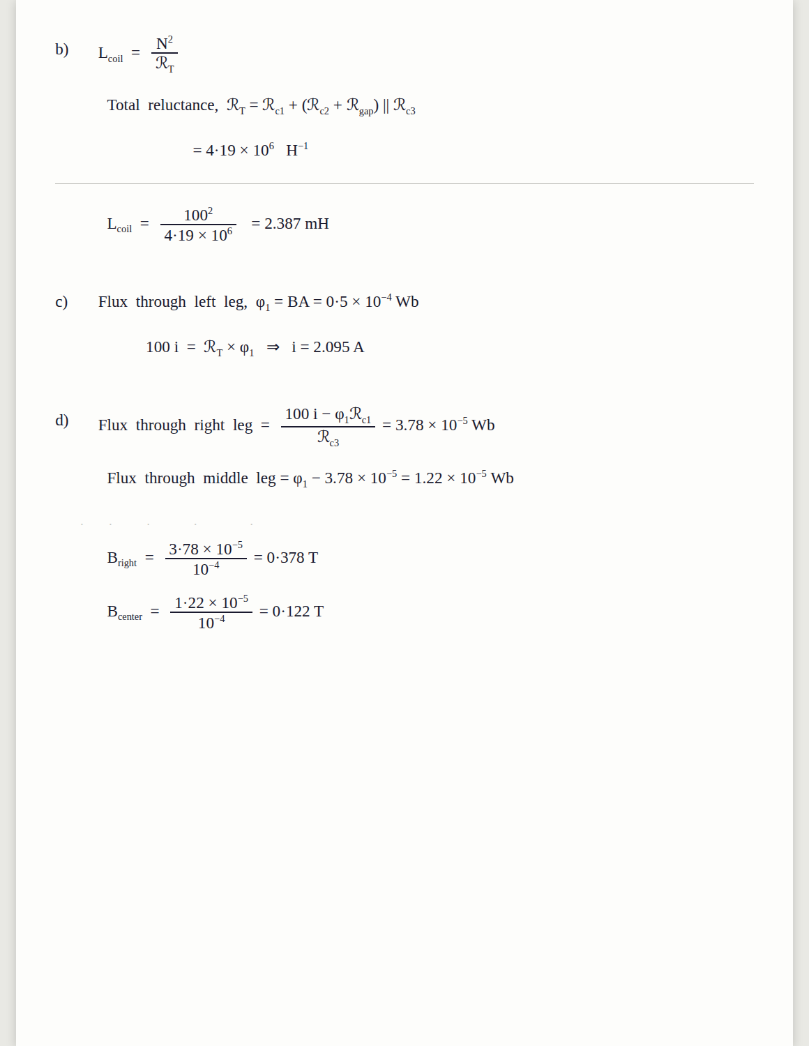b) Lcoil = N2 ℛT
Total reluctance, ℛT = ℛc1 + (ℛc2 + ℛgap) || ℛc3
= 4·19 × 106 H−1
Lcoil = 10024·19 × 106 = 2.387 mH
c) Flux through left leg, φ1 = BA = 0·5 × 10−4 Wb
100 i = ℛT × φ1 ⇒ i = 2.095 A
d) Flux through right leg = 100 i − φ1ℛc1 ℛc3 = 3.78 × 10−5 Wb
Flux through middle leg = φ1 − 3.78 × 10−5 = 1.22 × 10−5 Wb
· · · · ·
Bright = 3·78 × 10−510−4 = 0·378 T
Bcenter = 1·22 × 10−510−4 = 0·122 T